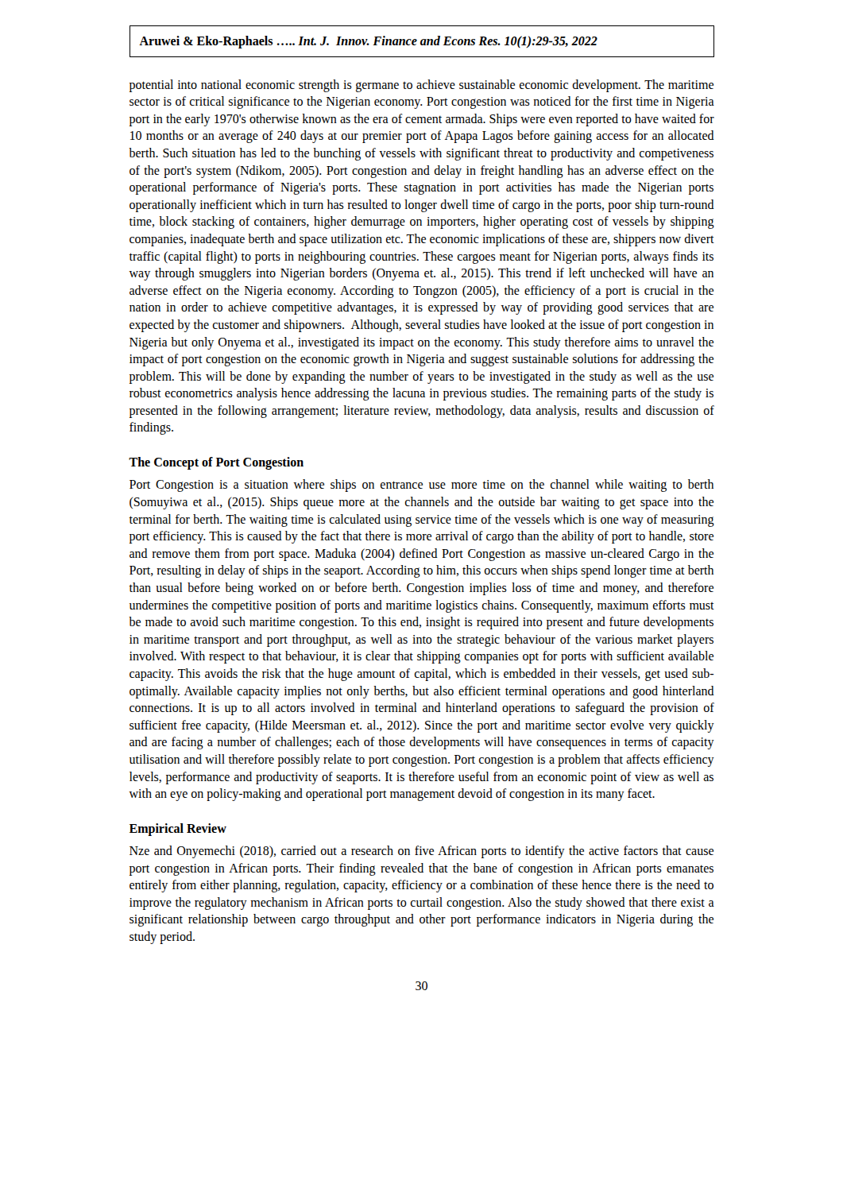Aruwei & Eko-Raphaels ….. Int. J. Innov. Finance and Econs Res. 10(1):29-35, 2022
potential into national economic strength is germane to achieve sustainable economic development. The maritime sector is of critical significance to the Nigerian economy. Port congestion was noticed for the first time in Nigeria port in the early 1970's otherwise known as the era of cement armada. Ships were even reported to have waited for 10 months or an average of 240 days at our premier port of Apapa Lagos before gaining access for an allocated berth. Such situation has led to the bunching of vessels with significant threat to productivity and competiveness of the port's system (Ndikom, 2005). Port congestion and delay in freight handling has an adverse effect on the operational performance of Nigeria's ports. These stagnation in port activities has made the Nigerian ports operationally inefficient which in turn has resulted to longer dwell time of cargo in the ports, poor ship turn-round time, block stacking of containers, higher demurrage on importers, higher operating cost of vessels by shipping companies, inadequate berth and space utilization etc. The economic implications of these are, shippers now divert traffic (capital flight) to ports in neighbouring countries. These cargoes meant for Nigerian ports, always finds its way through smugglers into Nigerian borders (Onyema et. al., 2015). This trend if left unchecked will have an adverse effect on the Nigeria economy. According to Tongzon (2005), the efficiency of a port is crucial in the nation in order to achieve competitive advantages, it is expressed by way of providing good services that are expected by the customer and shipowners. Although, several studies have looked at the issue of port congestion in Nigeria but only Onyema et al., investigated its impact on the economy. This study therefore aims to unravel the impact of port congestion on the economic growth in Nigeria and suggest sustainable solutions for addressing the problem. This will be done by expanding the number of years to be investigated in the study as well as the use robust econometrics analysis hence addressing the lacuna in previous studies. The remaining parts of the study is presented in the following arrangement; literature review, methodology, data analysis, results and discussion of findings.
The Concept of Port Congestion
Port Congestion is a situation where ships on entrance use more time on the channel while waiting to berth (Somuyiwa et al., (2015). Ships queue more at the channels and the outside bar waiting to get space into the terminal for berth. The waiting time is calculated using service time of the vessels which is one way of measuring port efficiency. This is caused by the fact that there is more arrival of cargo than the ability of port to handle, store and remove them from port space. Maduka (2004) defined Port Congestion as massive un-cleared Cargo in the Port, resulting in delay of ships in the seaport. According to him, this occurs when ships spend longer time at berth than usual before being worked on or before berth. Congestion implies loss of time and money, and therefore undermines the competitive position of ports and maritime logistics chains. Consequently, maximum efforts must be made to avoid such maritime congestion. To this end, insight is required into present and future developments in maritime transport and port throughput, as well as into the strategic behaviour of the various market players involved. With respect to that behaviour, it is clear that shipping companies opt for ports with sufficient available capacity. This avoids the risk that the huge amount of capital, which is embedded in their vessels, get used sub-optimally. Available capacity implies not only berths, but also efficient terminal operations and good hinterland connections. It is up to all actors involved in terminal and hinterland operations to safeguard the provision of sufficient free capacity, (Hilde Meersman et. al., 2012). Since the port and maritime sector evolve very quickly and are facing a number of challenges; each of those developments will have consequences in terms of capacity utilisation and will therefore possibly relate to port congestion. Port congestion is a problem that affects efficiency levels, performance and productivity of seaports. It is therefore useful from an economic point of view as well as with an eye on policy-making and operational port management devoid of congestion in its many facet.
Empirical Review
Nze and Onyemechi (2018), carried out a research on five African ports to identify the active factors that cause port congestion in African ports. Their finding revealed that the bane of congestion in African ports emanates entirely from either planning, regulation, capacity, efficiency or a combination of these hence there is the need to improve the regulatory mechanism in African ports to curtail congestion. Also the study showed that there exist a significant relationship between cargo throughput and other port performance indicators in Nigeria during the study period.
30